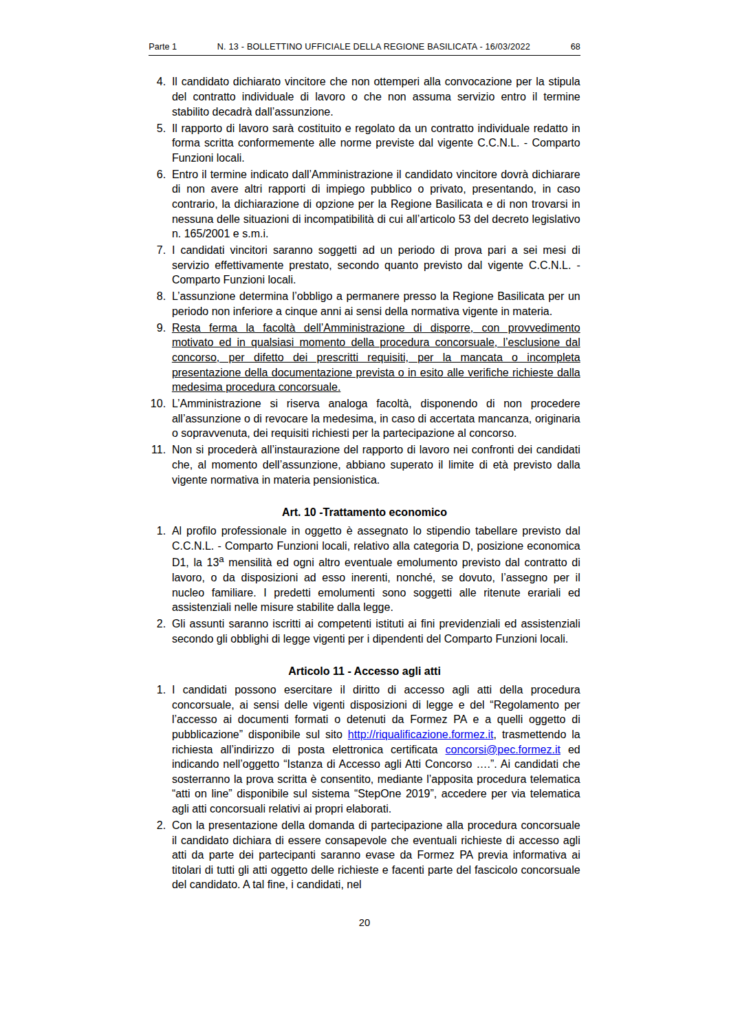Parte 1 N. 13 - BOLLETTINO UFFICIALE DELLA REGIONE BASILICATA - 16/03/2022 68
4. Il candidato dichiarato vincitore che non ottemperi alla convocazione per la stipula del contratto individuale di lavoro o che non assuma servizio entro il termine stabilito decadrà dall’assunzione.
5. Il rapporto di lavoro sarà costituito e regolato da un contratto individuale redatto in forma scritta conformemente alle norme previste dal vigente C.C.N.L. - Comparto Funzioni locali.
6. Entro il termine indicato dall’Amministrazione il candidato vincitore dovrà dichiarare di non avere altri rapporti di impiego pubblico o privato, presentando, in caso contrario, la dichiarazione di opzione per la Regione Basilicata e di non trovarsi in nessuna delle situazioni di incompatibilità di cui all’articolo 53 del decreto legislativo n. 165/2001 e s.m.i.
7. I candidati vincitori saranno soggetti ad un periodo di prova pari a sei mesi di servizio effettivamente prestato, secondo quanto previsto dal vigente C.C.N.L. - Comparto Funzioni locali.
8. L’assunzione determina l’obbligo a permanere presso la Regione Basilicata per un periodo non inferiore a cinque anni ai sensi della normativa vigente in materia.
9. Resta ferma la facoltà dell’Amministrazione di disporre, con provvedimento motivato ed in qualsiasi momento della procedura concorsuale, l’esclusione dal concorso, per difetto dei prescritti requisiti, per la mancata o incompleta presentazione della documentazione prevista o in esito alle verifiche richieste dalla medesima procedura concorsuale.
10. L’Amministrazione si riserva analoga facoltà, disponendo di non procedere all’assunzione o di revocare la medesima, in caso di accertata mancanza, originaria o sopravvenuta, dei requisiti richiesti per la partecipazione al concorso.
11. Non si procederà all’instaurazione del rapporto di lavoro nei confronti dei candidati che, al momento dell’assunzione, abbiano superato il limite di età previsto dalla vigente normativa in materia pensionistica.
Art. 10 -Trattamento economico
1. Al profilo professionale in oggetto è assegnato lo stipendio tabellare previsto dal C.C.N.L. - Comparto Funzioni locali, relativo alla categoria D, posizione economica D1, la 13a mensilità ed ogni altro eventuale emolumento previsto dal contratto di lavoro, o da disposizioni ad esso inerenti, nonché, se dovuto, l’assegno per il nucleo familiare. I predetti emolumenti sono soggetti alle ritenute erariali ed assistenziali nelle misure stabilite dalla legge.
2. Gli assunti saranno iscritti ai competenti istituti ai fini previdenziali ed assistenziali secondo gli obblighi di legge vigenti per i dipendenti del Comparto Funzioni locali.
Articolo 11 - Accesso agli atti
1. I candidati possono esercitare il diritto di accesso agli atti della procedura concorsuale, ai sensi delle vigenti disposizioni di legge e del “Regolamento per l’accesso ai documenti formati o detenuti da Formez PA e a quelli oggetto di pubblicazione” disponibile sul sito http://riqualificazione.formez.it, trasmettendo la richiesta all’indirizzo di posta elettronica certificata concorsi@pec.formez.it ed indicando nell’oggetto “Istanza di Accesso agli Atti Concorso ….”. Ai candidati che sosterranno la prova scritta è consentito, mediante l’apposita procedura telematica “atti on line” disponibile sul sistema “StepOne 2019”, accedere per via telematica agli atti concorsuali relativi ai propri elaborati.
2. Con la presentazione della domanda di partecipazione alla procedura concorsuale il candidato dichiara di essere consapevole che eventuali richieste di accesso agli atti da parte dei partecipanti saranno evase da Formez PA previa informativa ai titolari di tutti gli atti oggetto delle richieste e facenti parte del fascicolo concorsuale del candidato. A tal fine, i candidati, nel
20